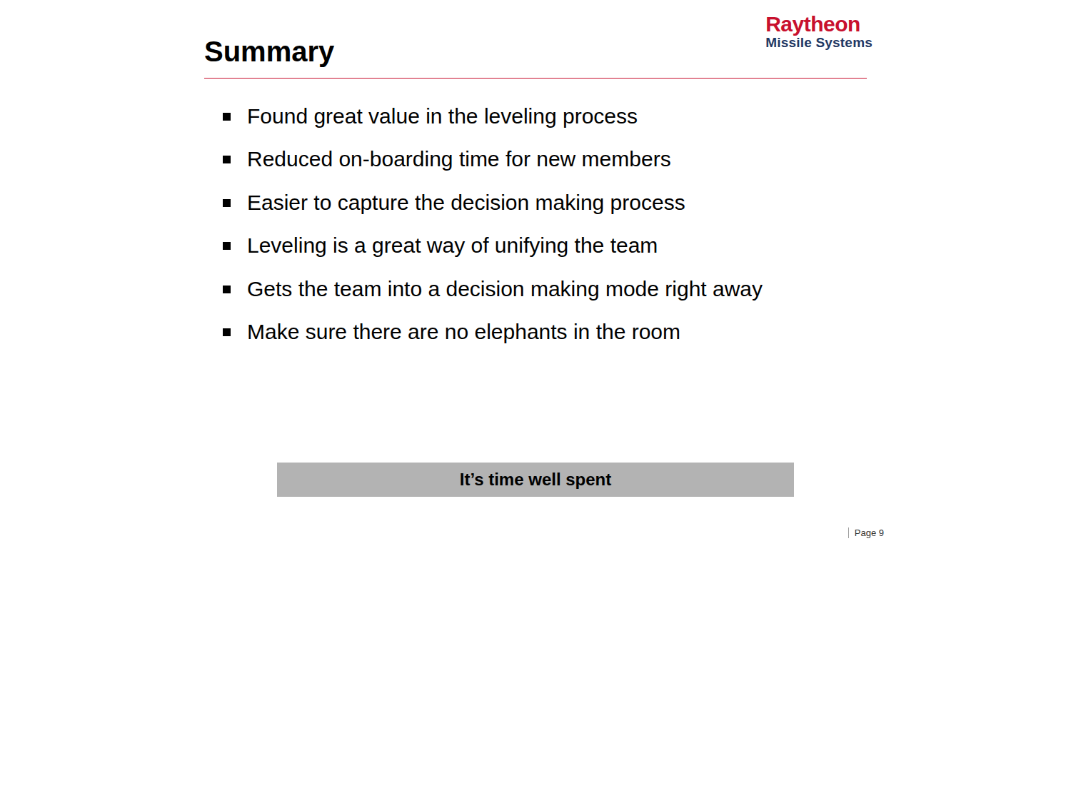Raytheon
Missile Systems
Summary
Found great value in the leveling process
Reduced on-boarding time for new members
Easier to capture the decision making process
Leveling is a great way of unifying the team
Gets the team into a decision making mode right away
Make sure there are no elephants in the room
It’s time well spent
Page 9